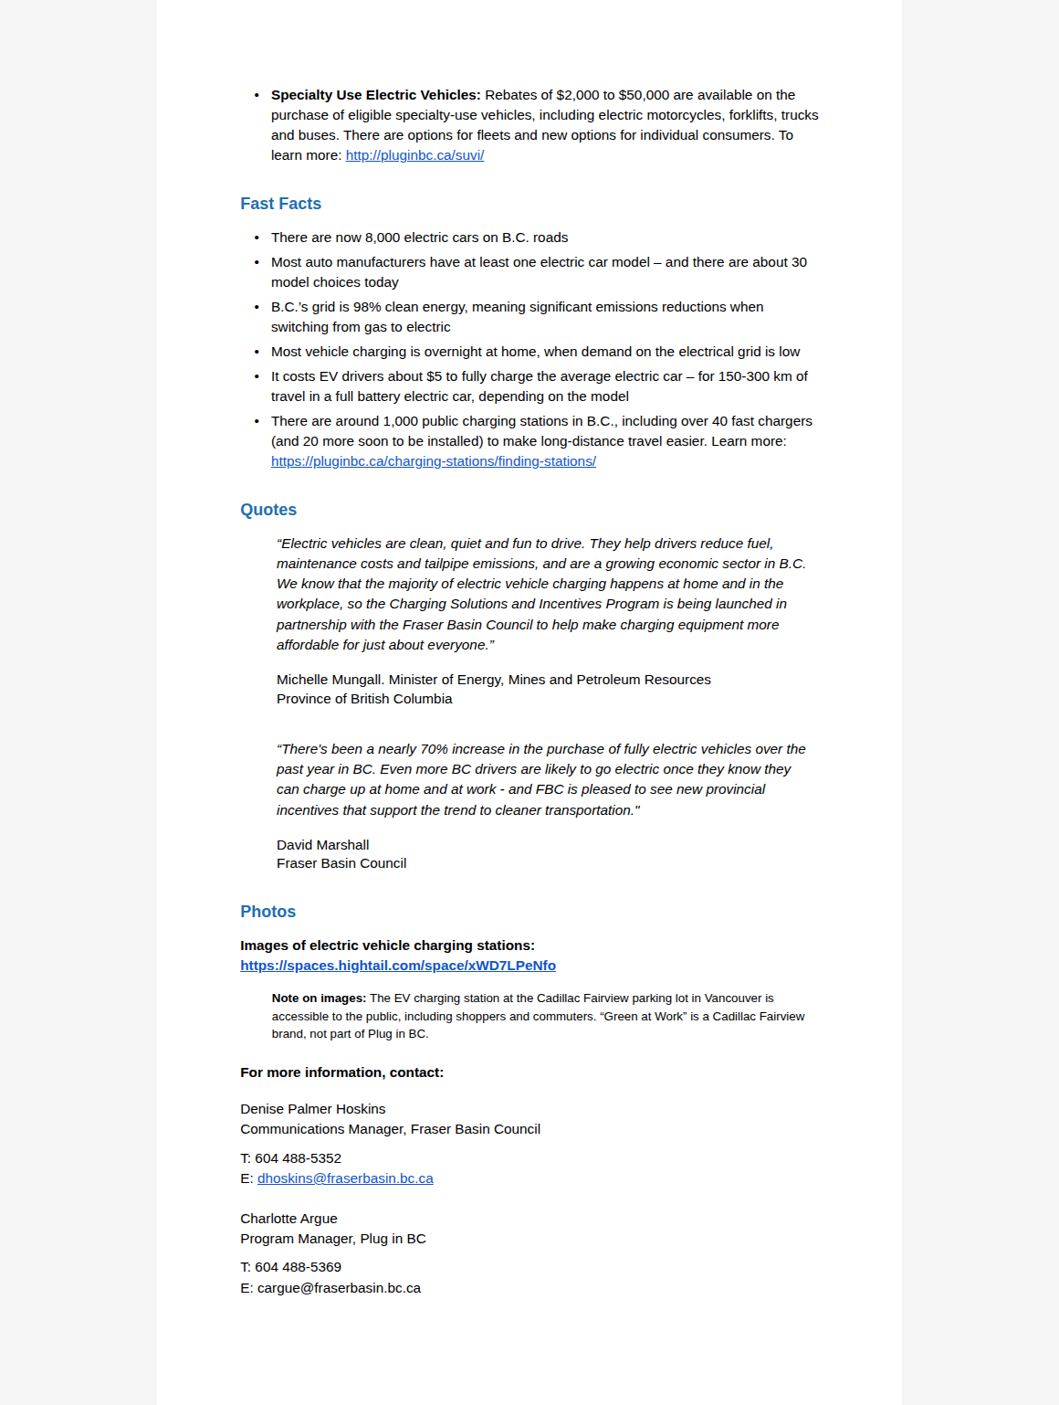Specialty Use Electric Vehicles: Rebates of $2,000 to $50,000 are available on the purchase of eligible specialty-use vehicles, including electric motorcycles, forklifts, trucks and buses. There are options for fleets and new options for individual consumers. To learn more: http://pluginbc.ca/suvi/
Fast Facts
There are now 8,000 electric cars on B.C. roads
Most auto manufacturers have at least one electric car model – and there are about 30 model choices today
B.C.’s grid is 98% clean energy, meaning significant emissions reductions when switching from gas to electric
Most vehicle charging is overnight at home, when demand on the electrical grid is low
It costs EV drivers about $5 to fully charge the average electric car – for 150-300 km of travel in a full battery electric car, depending on the model
There are around 1,000 public charging stations in B.C., including over 40 fast chargers (and 20 more soon to be installed) to make long-distance travel easier. Learn more: https://pluginbc.ca/charging-stations/finding-stations/
Quotes
“Electric vehicles are clean, quiet and fun to drive. They help drivers reduce fuel, maintenance costs and tailpipe emissions, and are a growing economic sector in B.C. We know that the majority of electric vehicle charging happens at home and in the workplace, so the Charging Solutions and Incentives Program is being launched in partnership with the Fraser Basin Council to help make charging equipment more affordable for just about everyone.”
Michelle Mungall. Minister of Energy, Mines and Petroleum Resources
Province of British Columbia
“There's been a nearly 70% increase in the purchase of fully electric vehicles over the past year in BC. Even more BC drivers are likely to go electric once they know they can charge up at home and at work - and FBC is pleased to see new provincial incentives that support the trend to cleaner transportation."
David Marshall
Fraser Basin Council
Photos
Images of electric vehicle charging stations: https://spaces.hightail.com/space/xWD7LPeNfo
Note on images: The EV charging station at the Cadillac Fairview parking lot in Vancouver is accessible to the public, including shoppers and commuters. “Green at Work” is a Cadillac Fairview brand, not part of Plug in BC.
For more information, contact:
Denise Palmer Hoskins
Communications Manager, Fraser Basin Council
T: 604 488-5352
E: dhoskins@fraserbasin.bc.ca
Charlotte Argue
Program Manager, Plug in BC
T: 604 488-5369
E: cargue@fraserbasin.bc.ca